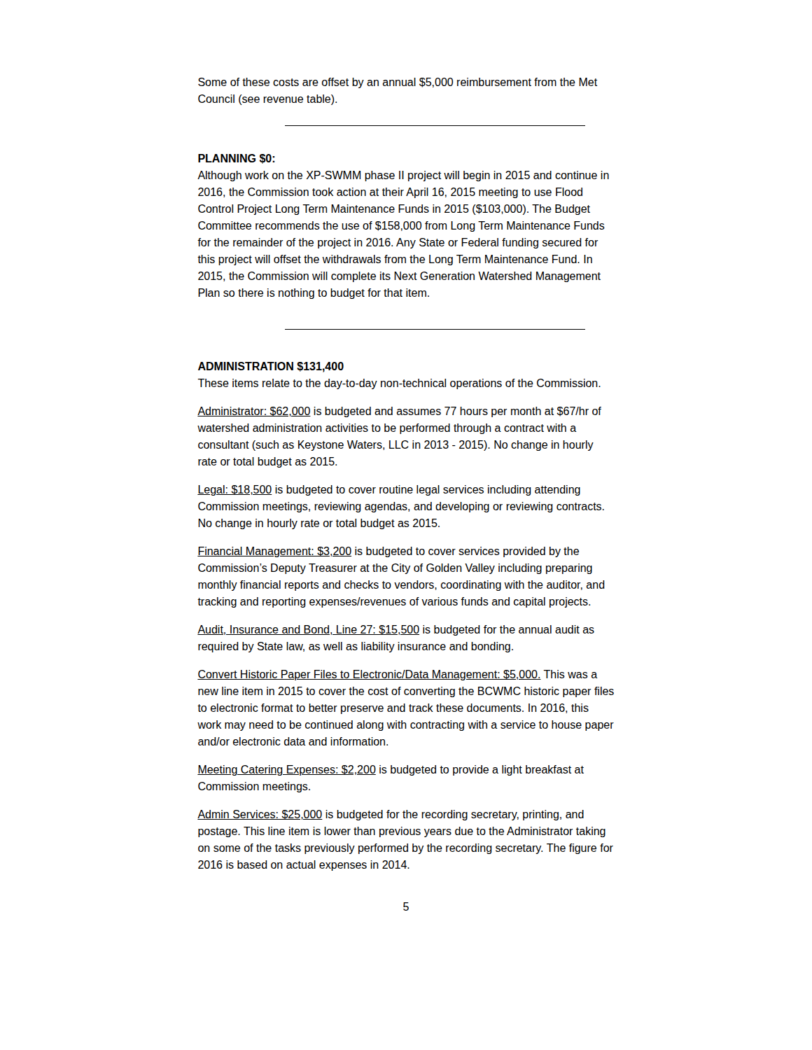Some of these costs are offset by an annual $5,000 reimbursement from the Met Council (see revenue table).
PLANNING $0:
Although work on the XP-SWMM phase II project will begin in 2015 and continue in 2016, the Commission took action at their April 16, 2015 meeting to use Flood Control Project Long Term Maintenance Funds in 2015 ($103,000). The Budget Committee recommends the use of $158,000 from Long Term Maintenance Funds for the remainder of the project in 2016. Any State or Federal funding secured for this project will offset the withdrawals from the Long Term Maintenance Fund. In 2015, the Commission will complete its Next Generation Watershed Management Plan so there is nothing to budget for that item.
ADMINISTRATION $131,400
These items relate to the day-to-day non-technical operations of the Commission.
Administrator: $62,000 is budgeted and assumes 77 hours per month at $67/hr of watershed administration activities to be performed through a contract with a consultant (such as Keystone Waters, LLC in 2013 - 2015). No change in hourly rate or total budget as 2015.
Legal: $18,500 is budgeted to cover routine legal services including attending Commission meetings, reviewing agendas, and developing or reviewing contracts. No change in hourly rate or total budget as 2015.
Financial Management: $3,200 is budgeted to cover services provided by the Commission’s Deputy Treasurer at the City of Golden Valley including preparing monthly financial reports and checks to vendors, coordinating with the auditor, and tracking and reporting expenses/revenues of various funds and capital projects.
Audit, Insurance and Bond, Line 27: $15,500 is budgeted for the annual audit as required by State law, as well as liability insurance and bonding.
Convert Historic Paper Files to Electronic/Data Management: $5,000. This was a new line item in 2015 to cover the cost of converting the BCWMC historic paper files to electronic format to better preserve and track these documents. In 2016, this work may need to be continued along with contracting with a service to house paper and/or electronic data and information.
Meeting Catering Expenses: $2,200 is budgeted to provide a light breakfast at Commission meetings.
Admin Services: $25,000 is budgeted for the recording secretary, printing, and postage. This line item is lower than previous years due to the Administrator taking on some of the tasks previously performed by the recording secretary. The figure for 2016 is based on actual expenses in 2014.
5